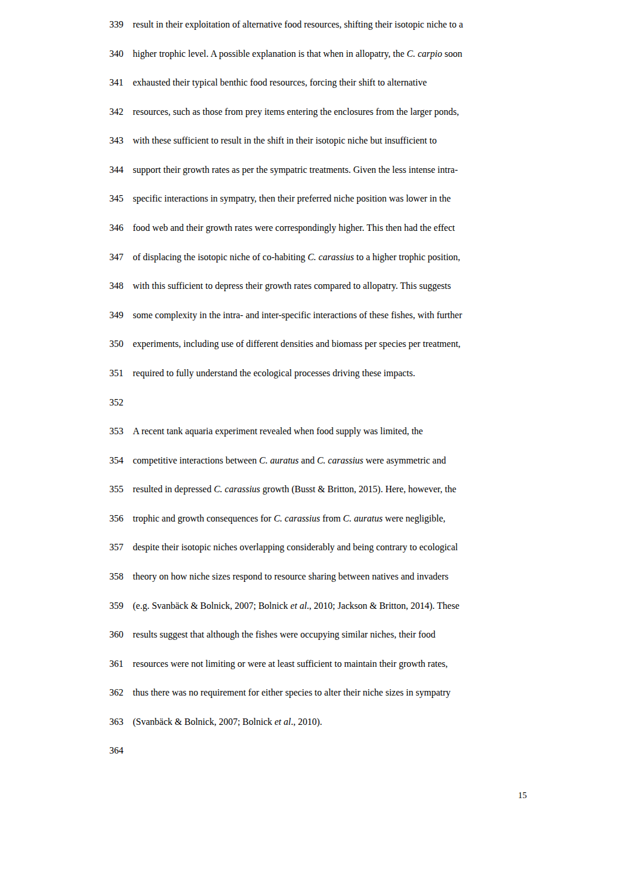result in their exploitation of alternative food resources, shifting their isotopic niche to a
higher trophic level. A possible explanation is that when in allopatry, the C. carpio soon
exhausted their typical benthic food resources, forcing their shift to alternative
resources, such as those from prey items entering the enclosures from the larger ponds,
with these sufficient to result in the shift in their isotopic niche but insufficient to
support their growth rates as per the sympatric treatments. Given the less intense intra-
specific interactions in sympatry, then their preferred niche position was lower in the
food web and their growth rates were correspondingly higher. This then had the effect
of displacing the isotopic niche of co-habiting C. carassius to a higher trophic position,
with this sufficient to depress their growth rates compared to allopatry. This suggests
some complexity in the intra- and inter-specific interactions of these fishes, with further
experiments, including use of different densities and biomass per species per treatment,
required to fully understand the ecological processes driving these impacts.
A recent tank aquaria experiment revealed when food supply was limited, the
competitive interactions between C. auratus and C. carassius were asymmetric and
resulted in depressed C. carassius growth (Busst & Britton, 2015). Here, however, the
trophic and growth consequences for C. carassius from C. auratus were negligible,
despite their isotopic niches overlapping considerably and being contrary to ecological
theory on how niche sizes respond to resource sharing between natives and invaders
(e.g. Svanbäck & Bolnick, 2007; Bolnick et al., 2010; Jackson & Britton, 2014). These
results suggest that although the fishes were occupying similar niches, their food
resources were not limiting or were at least sufficient to maintain their growth rates,
thus there was no requirement for either species to alter their niche sizes in sympatry
(Svanbäck & Bolnick, 2007; Bolnick et al., 2010).
15